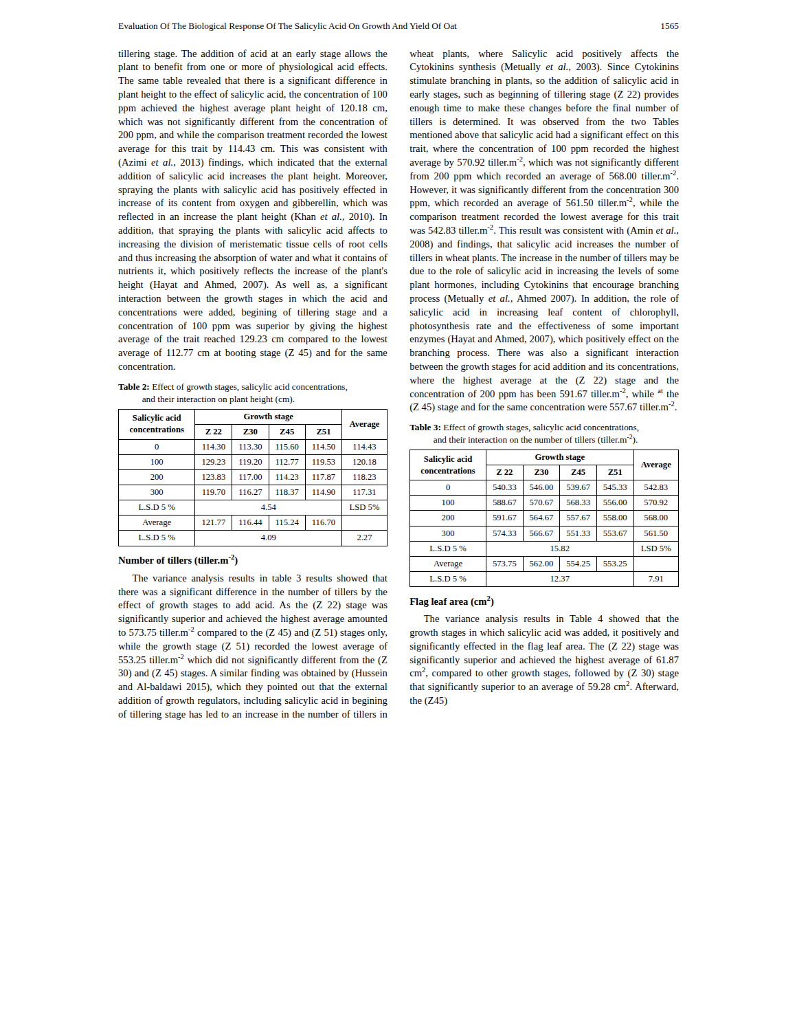Evaluation Of The Biological Response Of The Salicylic Acid On Growth And Yield Of Oat 1565
tillering stage. The addition of acid at an early stage allows the plant to benefit from one or more of physiological acid effects. The same table revealed that there is a significant difference in plant height to the effect of salicylic acid, the concentration of 100 ppm achieved the highest average plant height of 120.18 cm, which was not significantly different from the concentration of 200 ppm, and while the comparison treatment recorded the lowest average for this trait by 114.43 cm. This was consistent with (Azimi et al., 2013) findings, which indicated that the external addition of salicylic acid increases the plant height. Moreover, spraying the plants with salicylic acid has positively effected in increase of its content from oxygen and gibberellin, which was reflected in an increase the plant height (Khan et al., 2010). In addition, that spraying the plants with salicylic acid affects to increasing the division of meristematic tissue cells of root cells and thus increasing the absorption of water and what it contains of nutrients it, which positively reflects the increase of the plant's height (Hayat and Ahmed, 2007). As well as, a significant interaction between the growth stages in which the acid and concentrations were added, begining of tillering stage and a concentration of 100 ppm was superior by giving the highest average of the trait reached 129.23 cm compared to the lowest average of 112.77 cm at booting stage (Z 45) and for the same concentration.
Table 2: Effect of growth stages, salicylic acid concentrations, and their interaction on plant height (cm).
| Salicylic acid concentrations | Growth stage | Average |
| --- | --- | --- |
| Z 22 | Z30 | Z45 | Z51 |
| 0 | 114.30 | 113.30 | 115.60 | 114.50 | 114.43 |
| 100 | 129.23 | 119.20 | 112.77 | 119.53 | 120.18 |
| 200 | 123.83 | 117.00 | 114.23 | 117.87 | 118.23 |
| 300 | 119.70 | 116.27 | 118.37 | 114.90 | 117.31 |
| L.S.D 5 % | 4.54 | LSD 5% |
| Average | 121.77 | 116.44 | 115.24 | 116.70 | |
| L.S.D 5 % | 4.09 | 2.27 |
Number of tillers (tiller.m-2)
The variance analysis results in table 3 results showed that there was a significant difference in the number of tillers by the effect of growth stages to add acid. As the (Z 22) stage was significantly superior and achieved the highest average amounted to 573.75 tiller.m-2 compared to the (Z 45) and (Z 51) stages only, while the growth stage (Z 51) recorded the lowest average of 553.25 tiller.m-2 which did not significantly different from the (Z 30) and (Z 45) stages. A similar finding was obtained by (Hussein and Al-baldawi 2015), which they pointed out that the external addition of growth regulators, including salicylic acid in begining of tillering stage has led to an increase in the number of tillers in wheat plants, where Salicylic acid positively affects the Cytokinins synthesis (Metually et al., 2003). Since Cytokinins stimulate branching in plants, so the addition of salicylic acid in early stages, such as beginning of tillering stage (Z 22) provides enough time to make these changes before the final number of tillers is determined. It was observed from the two Tables mentioned above that salicylic acid had a significant effect on this trait, where the concentration of 100 ppm recorded the highest average by 570.92 tiller.m-2, which was not significantly different from 200 ppm which recorded an average of 568.00 tiller.m-2. However, it was significantly different from the concentration 300 ppm, which recorded an average of 561.50 tiller.m-2, while the comparison treatment recorded the lowest average for this trait was 542.83 tiller.m-2. This result was consistent with (Amin et al., 2008) and findings, that salicylic acid increases the number of tillers in wheat plants. The increase in the number of tillers may be due to the role of salicylic acid in increasing the levels of some plant hormones, including Cytokinins that encourage branching process (Metually et al., Ahmed 2007). In addition, the role of salicylic acid in increasing leaf content of chlorophyll, photosynthesis rate and the effectiveness of some important enzymes (Hayat and Ahmed, 2007), which positively effect on the branching process. There was also a significant interaction between the growth stages for acid addition and its concentrations, where the highest average at the (Z 22) stage and the concentration of 200 ppm has been 591.67 tiller.m-2, while at the (Z 45) stage and for the same concentration were 557.67 tiller.m-2.
Table 3: Effect of growth stages, salicylic acid concentrations, and their interaction on the number of tillers (tiller.m-2).
| Salicylic acid concentrations | Growth stage | Average |
| --- | --- | --- |
| Z 22 | Z30 | Z45 | Z51 |
| 0 | 540.33 | 546.00 | 539.67 | 545.33 | 542.83 |
| 100 | 588.67 | 570.67 | 568.33 | 556.00 | 570.92 |
| 200 | 591.67 | 564.67 | 557.67 | 558.00 | 568.00 |
| 300 | 574.33 | 566.67 | 551.33 | 553.67 | 561.50 |
| L.S.D 5 % | 15.82 | LSD 5% |
| Average | 573.75 | 562.00 | 554.25 | 553.25 | |
| L.S.D 5 % | 12.37 | 7.91 |
Flag leaf area (cm2)
The variance analysis results in Table 4 showed that the growth stages in which salicylic acid was added, it positively and significantly effected in the flag leaf area. The (Z 22) stage was significantly superior and achieved the highest average of 61.87 cm2, compared to other growth stages, followed by (Z 30) stage that significantly superior to an average of 59.28 cm2. Afterward, the (Z45)